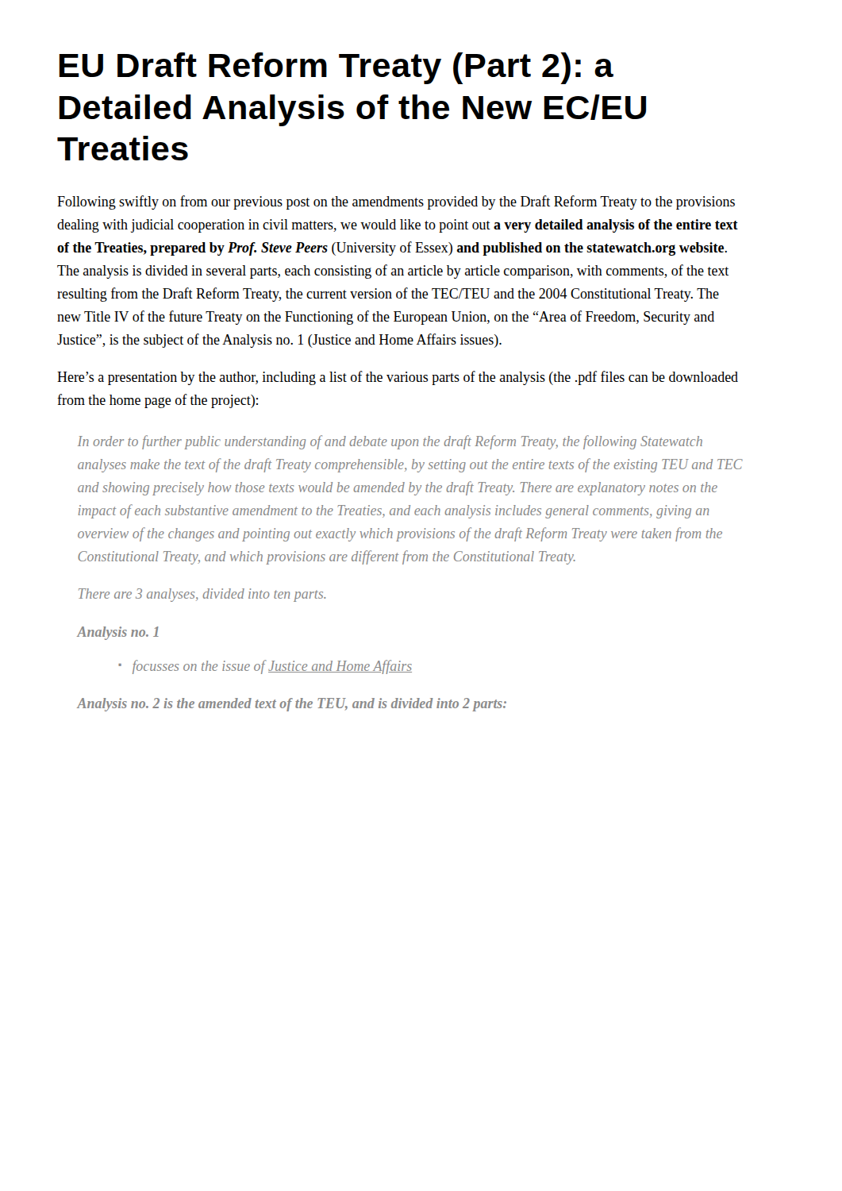EU Draft Reform Treaty (Part 2): a Detailed Analysis of the New EC/EU Treaties
Following swiftly on from our previous post on the amendments provided by the Draft Reform Treaty to the provisions dealing with judicial cooperation in civil matters, we would like to point out a very detailed analysis of the entire text of the Treaties, prepared by Prof. Steve Peers (University of Essex) and published on the statewatch.org website. The analysis is divided in several parts, each consisting of an article by article comparison, with comments, of the text resulting from the Draft Reform Treaty, the current version of the TEC/TEU and the 2004 Constitutional Treaty. The new Title IV of the future Treaty on the Functioning of the European Union, on the “Area of Freedom, Security and Justice”, is the subject of the Analysis no. 1 (Justice and Home Affairs issues).
Here’s a presentation by the author, including a list of the various parts of the analysis (the .pdf files can be downloaded from the home page of the project):
In order to further public understanding of and debate upon the draft Reform Treaty, the following Statewatch analyses make the text of the draft Treaty comprehensible, by setting out the entire texts of the existing TEU and TEC and showing precisely how those texts would be amended by the draft Treaty. There are explanatory notes on the impact of each substantive amendment to the Treaties, and each analysis includes general comments, giving an overview of the changes and pointing out exactly which provisions of the draft Reform Treaty were taken from the Constitutional Treaty, and which provisions are different from the Constitutional Treaty.
There are 3 analyses, divided into ten parts.
Analysis no. 1
focusses on the issue of Justice and Home Affairs
Analysis no. 2 is the amended text of the TEU, and is divided into 2 parts: